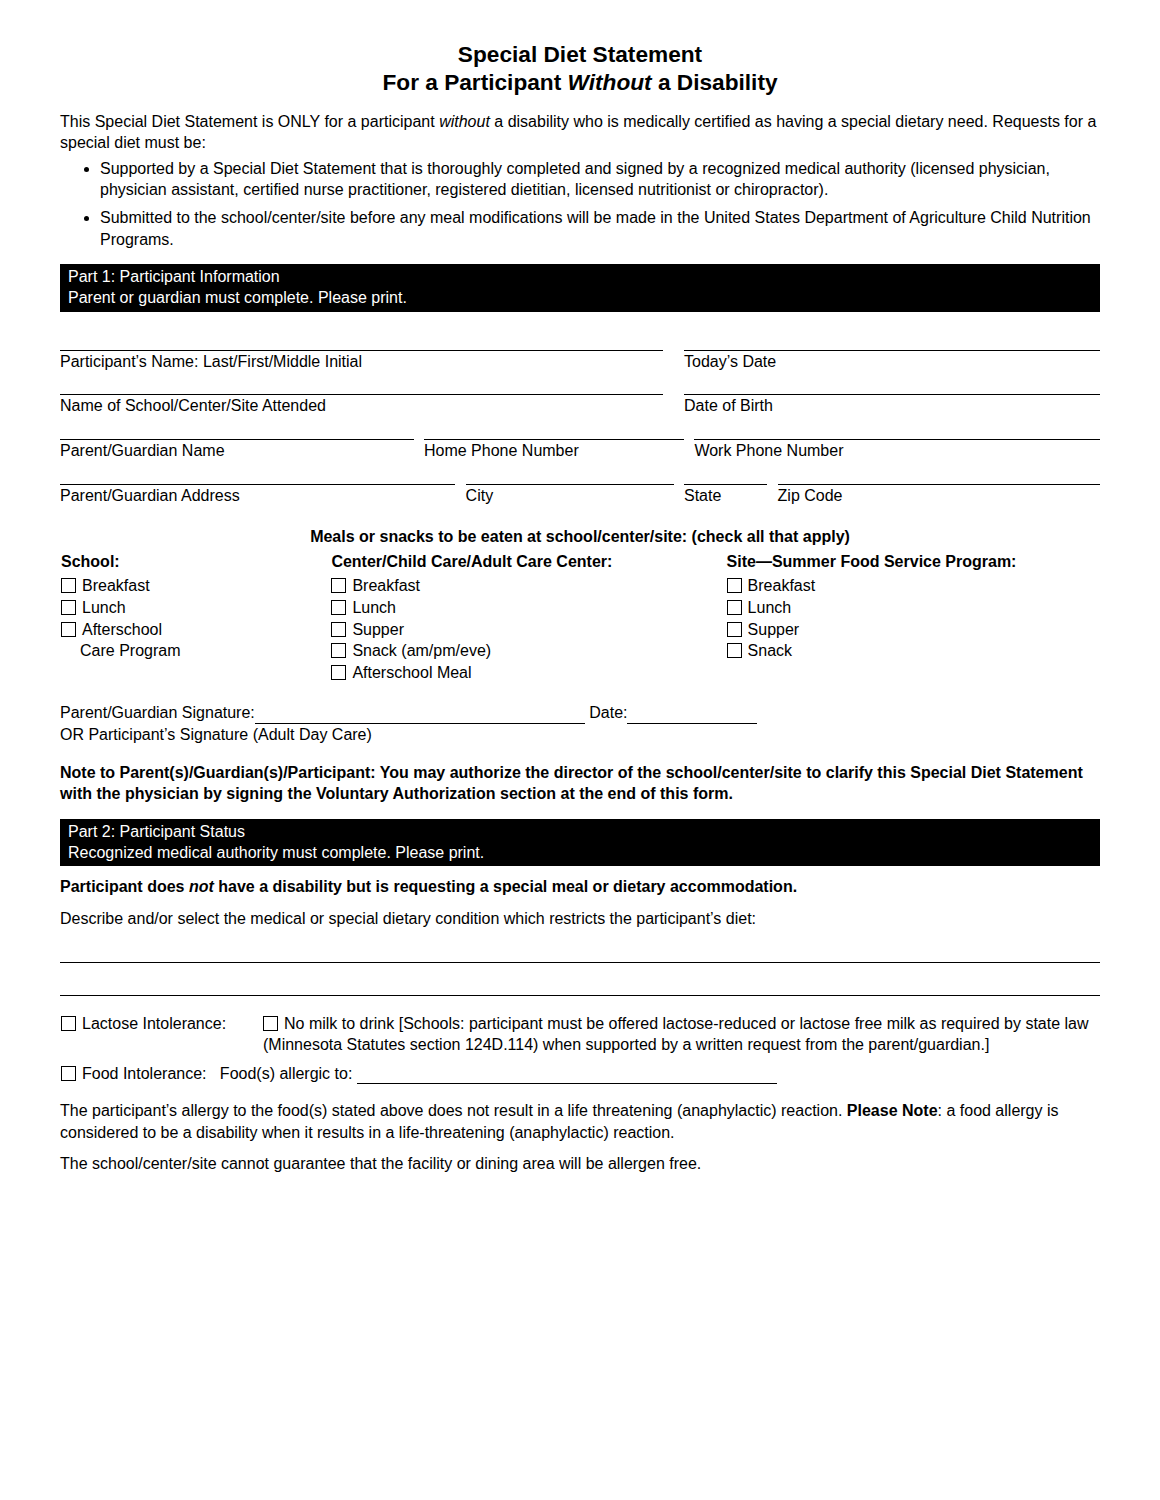Special Diet StatementFor a Participant Without a Disability
This Special Diet Statement is ONLY for a participant without a disability who is medically certified as having a special dietary need. Requests for a special diet must be:
Supported by a Special Diet Statement that is thoroughly completed and signed by a recognized medical authority (licensed physician, physician assistant, certified nurse practitioner, registered dietitian, licensed nutritionist or chiropractor).
Submitted to the school/center/site before any meal modifications will be made in the United States Department of Agriculture Child Nutrition Programs.
Part 1: Participant Information Parent or guardian must complete. Please print.
| Participant’s Name: Last/First/Middle Initial | | Today’s Date |
| Name of School/Center/Site Attended | | Date of Birth |
| Parent/Guardian Name | | Home Phone Number | | Work Phone Number |
| Parent/Guardian Address | | City | | State | | Zip Code |
Meals or snacks to be eaten at school/center/site: (check all that apply)
| School: | Center/Child Care/Adult Care Center: | Site—Summer Food Service Program: |
| --- | --- | --- |
| Breakfast Lunch Afterschool Care Program | Breakfast Lunch Supper Snack (am/pm/eve) Afterschool Meal | Breakfast Lunch Supper Snack |
Parent/Guardian Signature: Date:
OR Participant’s Signature (Adult Day Care)
Note to Parent(s)/Guardian(s)/Participant: You may authorize the director of the school/center/site to clarify this Special Diet Statement with the physician by signing the Voluntary Authorization section at the end of this form.
Part 2: Participant Status Recognized medical authority must complete. Please print.
Participant does not have a disability but is requesting a special meal or dietary accommodation.
Describe and/or select the medical or special dietary condition which restricts the participant’s diet:
| Lactose Intolerance: | No milk to drink [Schools: participant must be offered lactose-reduced or lactose free milk as required by state law (Minnesota Statutes section 124D.114) when supported by a written request from the parent/guardian.] |
| Food Intolerance: Food(s) allergic to: |
The participant’s allergy to the food(s) stated above does not result in a life threatening (anaphylactic) reaction. Please Note: a food allergy is considered to be a disability when it results in a life-threatening (anaphylactic) reaction.
The school/center/site cannot guarantee that the facility or dining area will be allergen free.